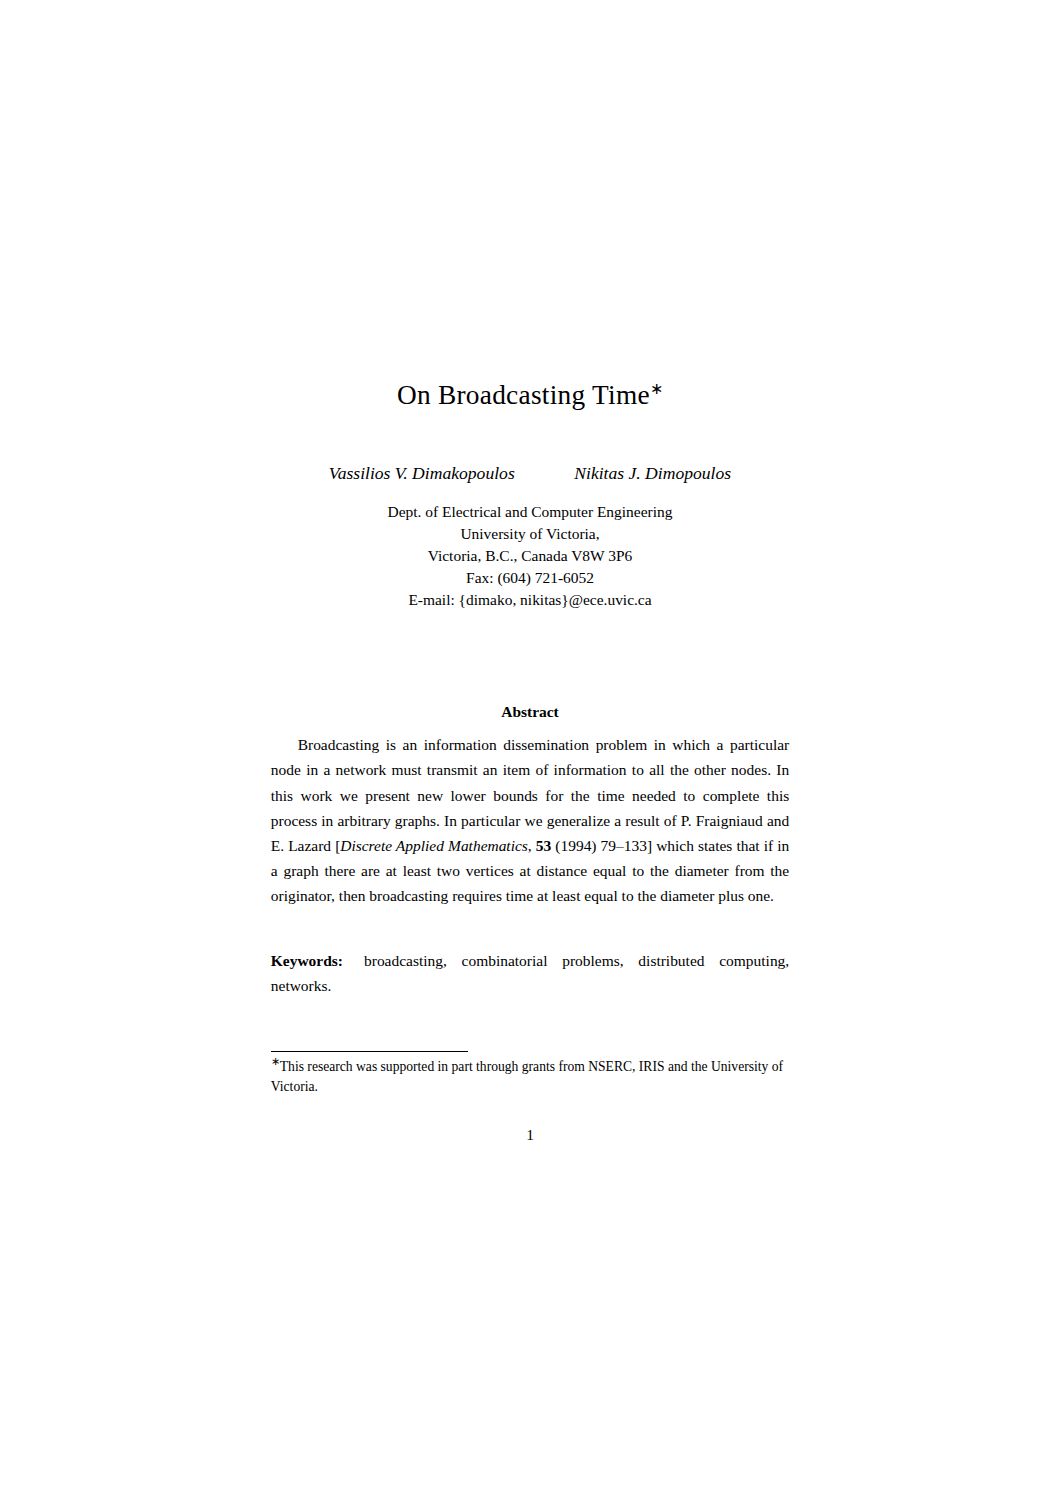On Broadcasting Time∗
Vassilios V. Dimakopoulos Nikitas J. Dimopoulos
Dept. of Electrical and Computer Engineering
University of Victoria,
Victoria, B.C., Canada V8W 3P6
Fax: (604) 721-6052
E-mail: {dimako, nikitas}@ece.uvic.ca
Abstract
Broadcasting is an information dissemination problem in which a particular node in a network must transmit an item of information to all the other nodes. In this work we present new lower bounds for the time needed to complete this process in arbitrary graphs. In particular we generalize a result of P. Fraigniaud and E. Lazard [Discrete Applied Mathematics, 53 (1994) 79–133] which states that if in a graph there are at least two vertices at distance equal to the diameter from the originator, then broadcasting requires time at least equal to the diameter plus one.
Keywords: broadcasting, combinatorial problems, distributed computing, networks.
∗This research was supported in part through grants from NSERC, IRIS and the University of Victoria.
1